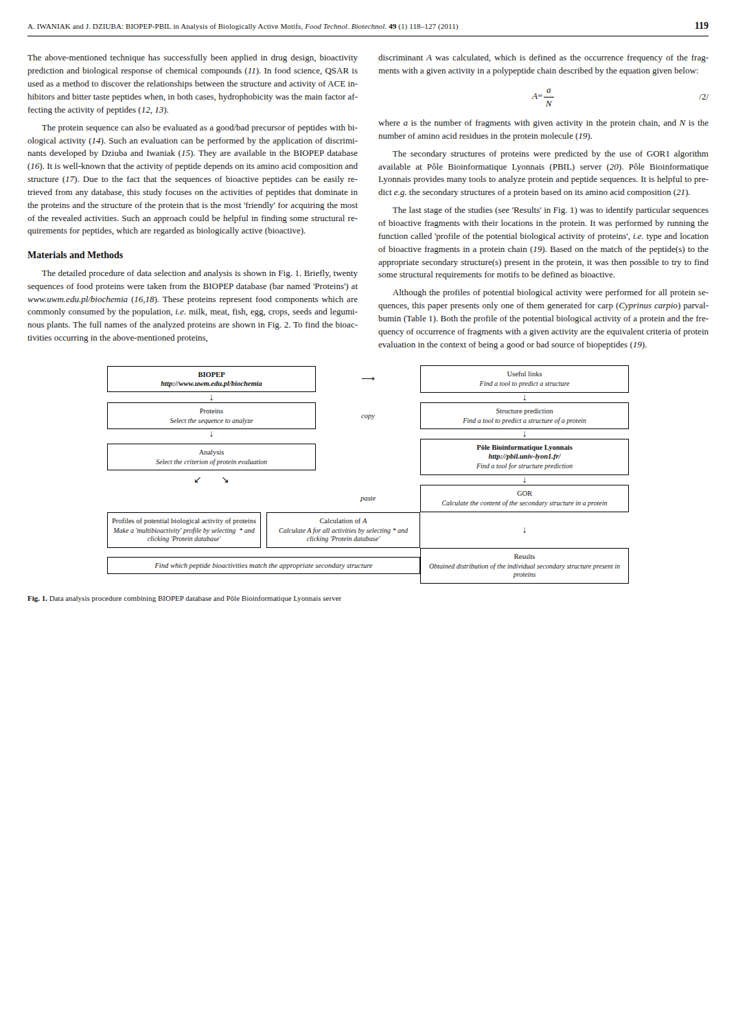A. IWANIAK and J. DZIUBA: BIOPEP-PBIL in Analysis of Biologically Active Motifs, Food Technol. Biotechnol. 49 (1) 118–127 (2011) 119
The above-mentioned technique has successfully been applied in drug design, bioactivity prediction and biological response of chemical compounds (11). In food science, QSAR is used as a method to discover the relationships between the structure and activity of ACE inhibitors and bitter taste peptides when, in both cases, hydrophobicity was the main factor affecting the activity of peptides (12, 13).
The protein sequence can also be evaluated as a good/bad precursor of peptides with biological activity (14). Such an evaluation can be performed by the application of discriminants developed by Dziuba and Iwaniak (15). They are available in the BIOPEP database (16). It is well-known that the activity of peptide depends on its amino acid composition and structure (17). Due to the fact that the sequences of bioactive peptides can be easily retrieved from any database, this study focuses on the activities of peptides that dominate in the proteins and the structure of the protein that is the most 'friendly' for acquiring the most of the revealed activities. Such an approach could be helpful in finding some structural requirements for peptides, which are regarded as biologically active (bioactive).
Materials and Methods
The detailed procedure of data selection and analysis is shown in Fig. 1. Briefly, twenty sequences of food proteins were taken from the BIOPEP database (bar named 'Proteins') at www.uwm.edu.pl/biochemia (16,18). These proteins represent food components which are commonly consumed by the population, i.e. milk, meat, fish, egg, crops, seeds and leguminous plants. The full names of the analyzed proteins are shown in Fig. 2. To find the bioactivities occurring in the above-mentioned proteins,
discriminant A was calculated, which is defined as the occurrence frequency of the fragments with a given activity in a polypeptide chain described by the equation given below:
A=aN /2/
where a is the number of fragments with given activity in the protein chain, and N is the number of amino acid residues in the protein molecule (19).
The secondary structures of proteins were predicted by the use of GOR1 algorithm available at Pôle Bioinformatique Lyonnais (PBIL) server (20). Pôle Bioinformatique Lyonnais provides many tools to analyze protein and peptide sequences. It is helpful to predict e.g. the secondary structures of a protein based on its amino acid composition (21).
The last stage of the studies (see 'Results' in Fig. 1) was to identify particular sequences of bioactive fragments with their locations in the protein. It was performed by running the function called 'profile of the potential biological activity of proteins', i.e. type and location of bioactive fragments in a protein chain (19). Based on the match of the peptide(s) to the appropriate secondary structure(s) present in the protein, it was then possible to try to find some structural requirements for motifs to be defined as bioactive.
Although the profiles of potential biological activity were performed for all protein sequences, this paper presents only one of them generated for carp (Cyprinus carpio) parvalbumin (Table 1). Both the profile of the potential biological activity of a protein and the frequency of occurrence of fragments with a given activity are the equivalent criteria of protein evaluation in the context of being a good or bad source of biopeptides (19).
| BIOPEP http://www.uwm.edu.pl/biochemia | ⟶ | Useful links Find a tool to predict a structure |
| ↓ | | ↓ |
| Proteins Select the sequence to analyze | copy | Structure prediction Find a tool to predict a structure of a protein |
| ↓ | | ↓ |
| Analysis Select the criterion of protein evaluation | | Pôle Bioinformatique Lyonnais http://pbil.univ-lyon1.fr/ Find a tool for structure prediction |
| ↙ ↘ | | ↓ |
| | paste | GOR Calculate the content of the secondary structure in a protein |
| Profiles of potential biological activity of proteins Make a 'multibioactivity' profile by selecting * and clicking 'Protein database' Calculation of A Calculate A for all activities by selecting * and clicking 'Protein database' | ↓ |
| Find which peptide bioactivities match the appropriate secondary structure | Results Obtained distribution of the individual secondary structure present in proteins |
Fig. 1. Data analysis procedure combining BIOPEP database and Pôle Bioinformatique Lyonnais server